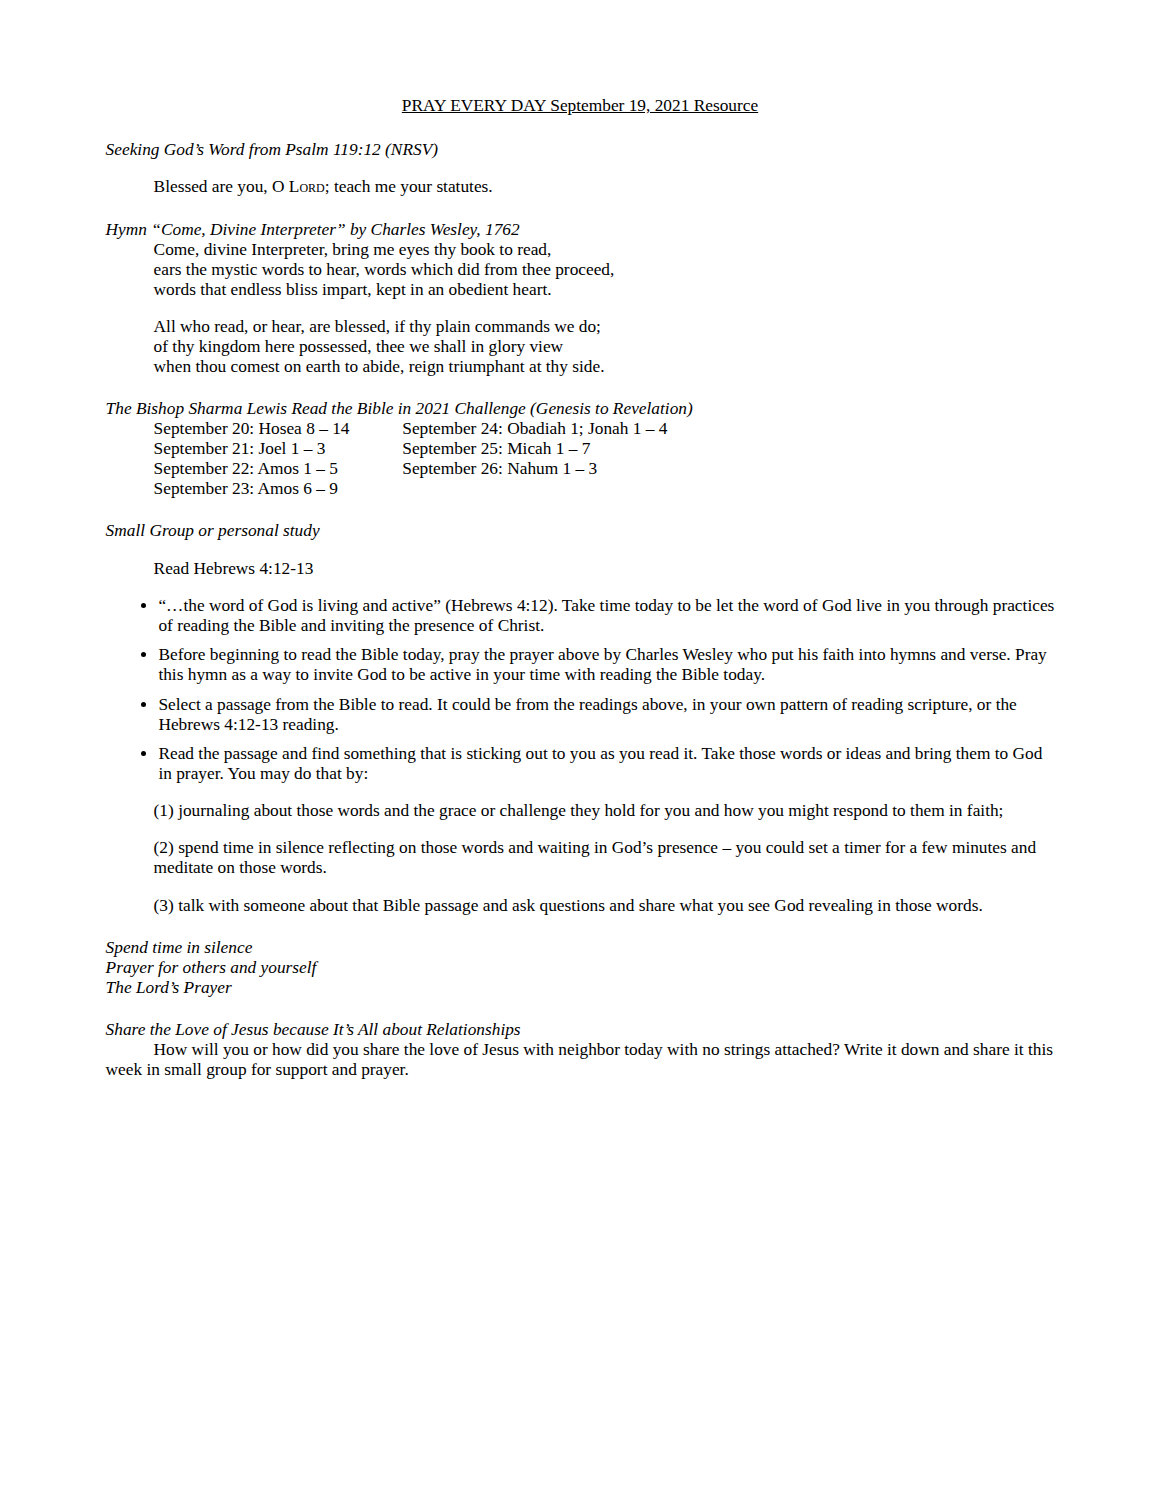PRAY EVERY DAY September 19, 2021 Resource
Seeking God’s Word from Psalm 119:12 (NRSV)
Blessed are you, O Lord; teach me your statutes.
Hymn “Come, Divine Interpreter” by Charles Wesley, 1762
Come, divine Interpreter, bring me eyes thy book to read,
ears the mystic words to hear, words which did from thee proceed,
words that endless bliss impart, kept in an obedient heart.
All who read, or hear, are blessed, if thy plain commands we do;
of thy kingdom here possessed, thee we shall in glory view
when thou comest on earth to abide, reign triumphant at thy side.
The Bishop Sharma Lewis Read the Bible in 2021 Challenge (Genesis to Revelation)
| September 20: Hosea 8 – 14 | September 24: Obadiah 1; Jonah 1 – 4 |
| September 21: Joel 1 – 3 | September 25: Micah 1 – 7 |
| September 22: Amos 1 – 5 | September 26: Nahum 1 – 3 |
| September 23: Amos 6 – 9 | |
Small Group or personal study
Read Hebrews 4:12-13
“…the word of God is living and active” (Hebrews 4:12). Take time today to be let the word of God live in you through practices of reading the Bible and inviting the presence of Christ.
Before beginning to read the Bible today, pray the prayer above by Charles Wesley who put his faith into hymns and verse. Pray this hymn as a way to invite God to be active in your time with reading the Bible today.
Select a passage from the Bible to read. It could be from the readings above, in your own pattern of reading scripture, or the Hebrews 4:12-13 reading.
Read the passage and find something that is sticking out to you as you read it. Take those words or ideas and bring them to God in prayer. You may do that by:
(1) journaling about those words and the grace or challenge they hold for you and how you might respond to them in faith;
(2) spend time in silence reflecting on those words and waiting in God’s presence – you could set a timer for a few minutes and meditate on those words.
(3) talk with someone about that Bible passage and ask questions and share what you see God revealing in those words.
Spend time in silence
Prayer for others and yourself
The Lord’s Prayer
Share the Love of Jesus because It’s All about Relationships
How will you or how did you share the love of Jesus with neighbor today with no strings attached? Write it down and share it this week in small group for support and prayer.